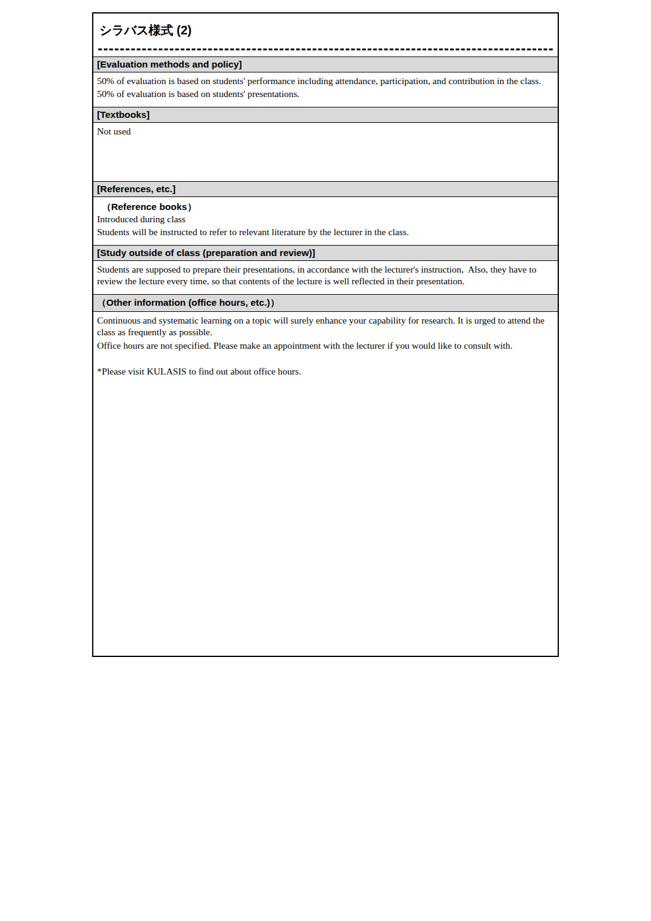シラバス様式 (2)
[Evaluation methods and policy]
50% of evaluation is based on students' performance including attendance, participation, and contribution in the class.
50% of evaluation is based on students' presentations.
[Textbooks]
Not used
[References, etc.]
（Reference books）
Introduced during class
Students will be instructed to refer to relevant literature by the lecturer in the class.
[Study outside of class (preparation and review)]
Students are supposed to prepare their presentations, in accordance with the lecturer's instruction, Also, they have to review the lecture every time, so that contents of the lecture is well reflected in their presentation.
（Other information (office hours, etc.)）
Continuous and systematic learning on a topic will surely enhance your capability for research. It is urged to attend the class as frequently as possible.
Office hours are not specified. Please make an appointment with the lecturer if you would like to consult with.
*Please visit KULASIS to find out about office hours.